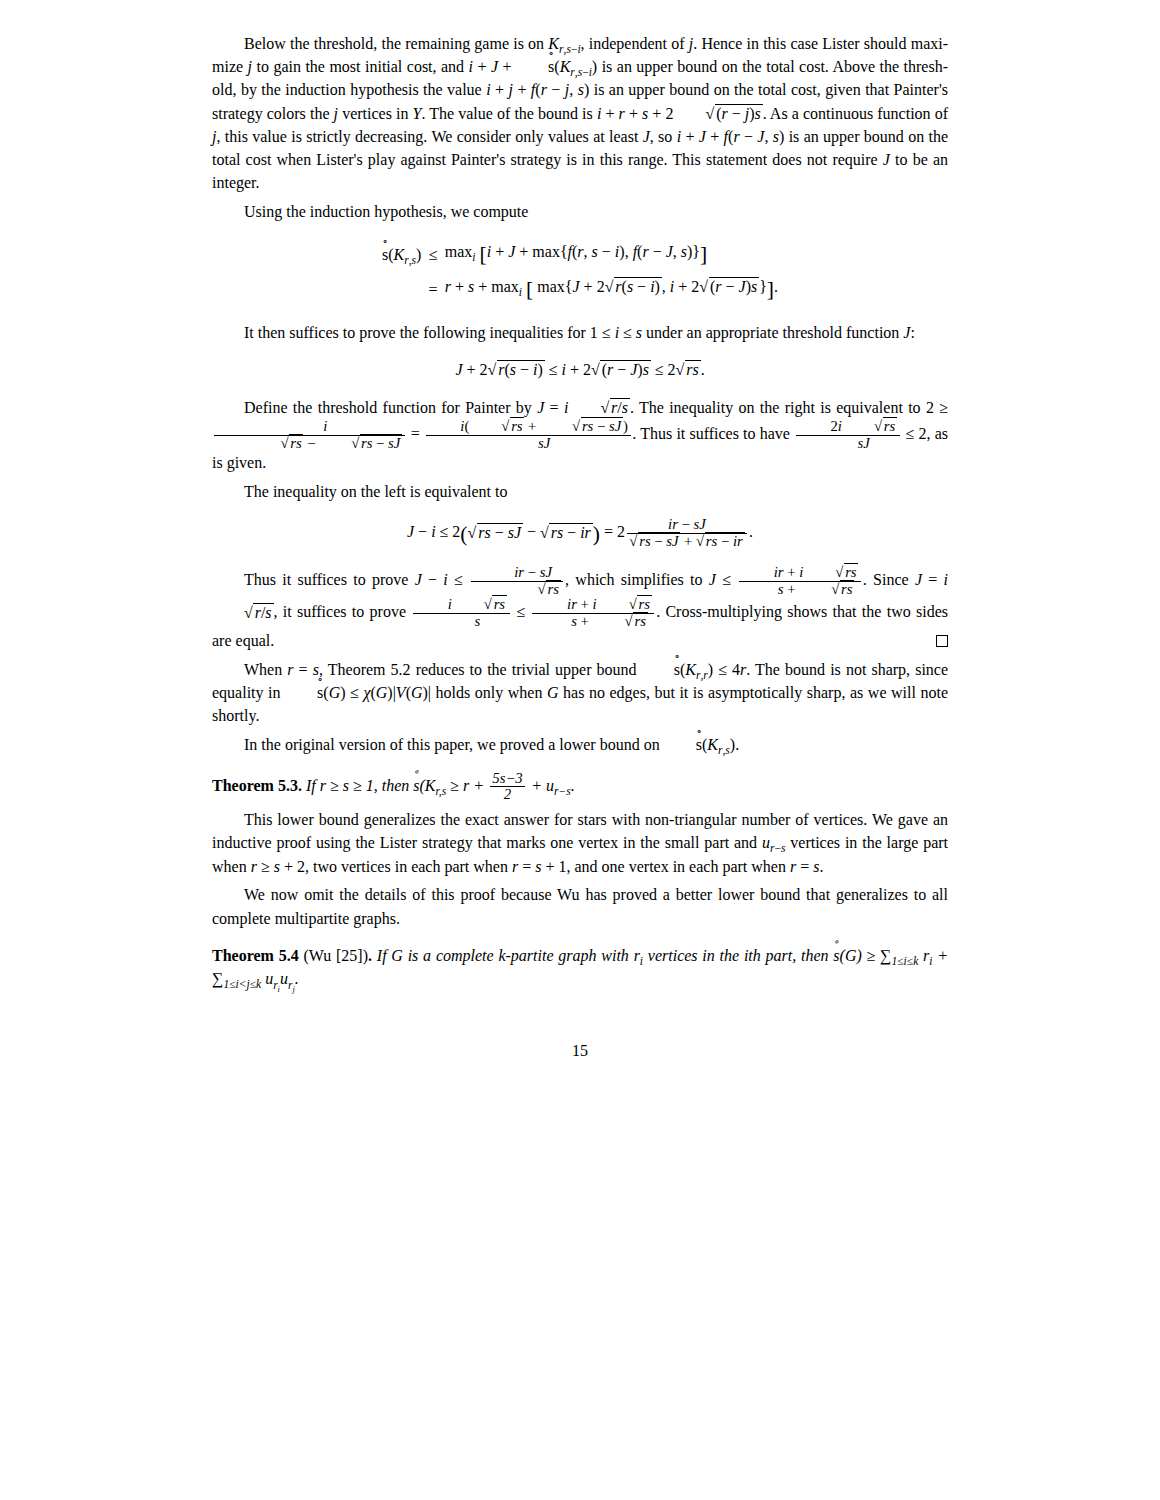Below the threshold, the remaining game is on Kr,s−i, independent of j. Hence in this case Lister should maximize j to gain the most initial cost, and i + J + s∘(Kr,s−i) is an upper bound on the total cost. Above the threshold, by the induction hypothesis the value i + j + f(r − j, s) is an upper bound on the total cost, given that Painter's strategy colors the j vertices in Y. The value of the bound is i + r + s + 2√(r − j)s. As a continuous function of j, this value is strictly decreasing. We consider only values at least J, so i + J + f(r − J, s) is an upper bound on the total cost when Lister's play against Painter's strategy is in this range. This statement does not require J to be an integer.
Using the induction hypothesis, we compute
| s ∘ ( K r , s ) | ≤ | max i [ i + J + max{ f ( r , s − i ), f ( r − J , s )} ] |
| | = | r + s + max i [ max{ J + 2 √ r ( s − i ) , i + 2 √ ( r − J ) s } ] . |
It then suffices to prove the following inequalities for 1 ≤ i ≤ s under an appropriate threshold function J:
J + 2√r(s − i) ≤ i + 2√(r − J)s ≤ 2√rs.
Define the threshold function for Painter by J = i√r/s. The inequality on the right is equivalent to 2 ≥ i√rs − √rs − sJ = i(√rs + √rs − sJ) sJ. Thus it suffices to have 2i√rs sJ ≤ 2, as is given.
The inequality on the left is equivalent to
J − i ≤ 2(√rs − sJ − √rs − ir) = 2ir − sJ√rs − sJ + √rs − ir.
Thus it suffices to prove J − i ≤ ir − sJ√rs, which simplifies to J ≤ ir + i√rs s + √rs. Since J = i√r/s, it suffices to prove i√rs s ≤ ir + i√rs s + √rs. Cross-multiplying shows that the two sides are equal.
When r = s, Theorem 5.2 reduces to the trivial upper bound s∘(Kr,r) ≤ 4r. The bound is not sharp, since equality in s∘(G) ≤ χ(G)|V(G)| holds only when G has no edges, but it is asymptotically sharp, as we will note shortly.
In the original version of this paper, we proved a lower bound on s∘(Kr,s).
Theorem 5.3. If r ≥ s ≥ 1, then s∘(Kr,s ≥ r + 5s−32 + ur−s.
This lower bound generalizes the exact answer for stars with non-triangular number of vertices. We gave an inductive proof using the Lister strategy that marks one vertex in the small part and ur−s vertices in the large part when r ≥ s + 2, two vertices in each part when r = s + 1, and one vertex in each part when r = s.
We now omit the details of this proof because Wu has proved a better lower bound that generalizes to all complete multipartite graphs.
Theorem 5.4 (Wu [25]). If G is a complete k-partite graph with ri vertices in the ith part, then s∘(G) ≥ ∑1≤i≤k ri + ∑1≤i<j≤k uriurj.
15